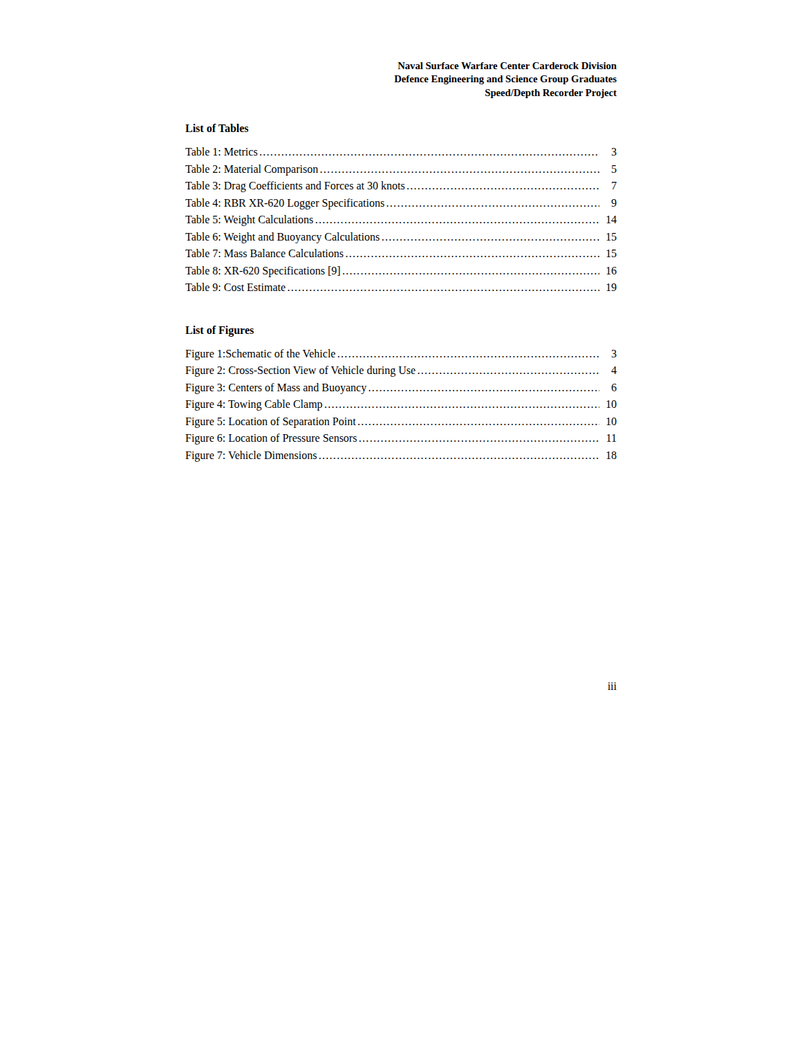Naval Surface Warfare Center Carderock Division
Defence Engineering and Science Group Graduates
Speed/Depth Recorder Project
List of Tables
Table 1: Metrics .................................................................................................................. 3
Table 2: Material Comparison .................................................................................................................. 5
Table 3: Drag Coefficients and Forces at 30 knots .................................................................................................................. 7
Table 4: RBR XR-620 Logger Specifications .................................................................................................................. 9
Table 5: Weight Calculations .................................................................................................................. 14
Table 6: Weight and Buoyancy Calculations .................................................................................................................. 15
Table 7: Mass Balance Calculations .................................................................................................................. 15
Table 8: XR-620 Specifications [9] .................................................................................................................. 16
Table 9: Cost Estimate .................................................................................................................. 19
List of Figures
Figure 1:Schematic of the Vehicle .................................................................................................................. 3
Figure 2: Cross-Section View of Vehicle during Use .................................................................................................................. 4
Figure 3: Centers of Mass and Buoyancy .................................................................................................................. 6
Figure 4: Towing Cable Clamp .................................................................................................................. 10
Figure 5: Location of Separation Point .................................................................................................................. 10
Figure 6: Location of Pressure Sensors .................................................................................................................. 11
Figure 7: Vehicle Dimensions .................................................................................................................. 18
iii